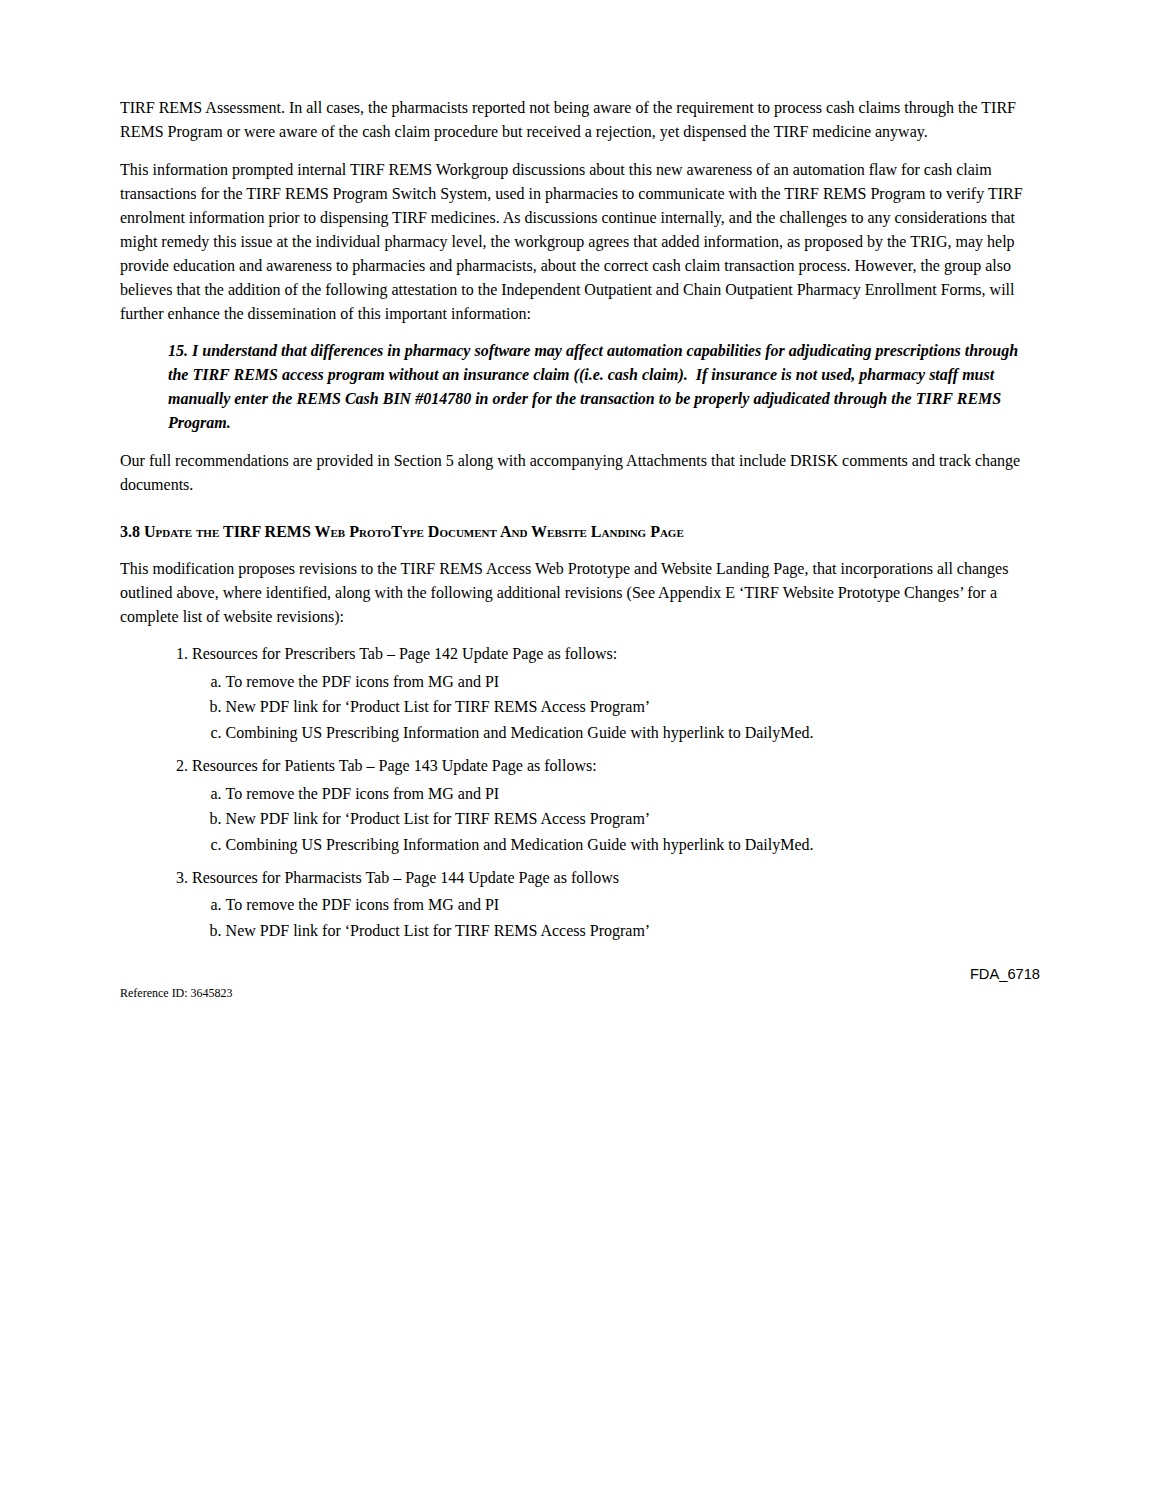TIRF REMS Assessment. In all cases, the pharmacists reported not being aware of the requirement to process cash claims through the TIRF REMS Program or were aware of the cash claim procedure but received a rejection, yet dispensed the TIRF medicine anyway.
This information prompted internal TIRF REMS Workgroup discussions about this new awareness of an automation flaw for cash claim transactions for the TIRF REMS Program Switch System, used in pharmacies to communicate with the TIRF REMS Program to verify TIRF enrolment information prior to dispensing TIRF medicines. As discussions continue internally, and the challenges to any considerations that might remedy this issue at the individual pharmacy level, the workgroup agrees that added information, as proposed by the TRIG, may help provide education and awareness to pharmacies and pharmacists, about the correct cash claim transaction process. However, the group also believes that the addition of the following attestation to the Independent Outpatient and Chain Outpatient Pharmacy Enrollment Forms, will further enhance the dissemination of this important information:
15. I understand that differences in pharmacy software may affect automation capabilities for adjudicating prescriptions through the TIRF REMS access program without an insurance claim ((i.e. cash claim). If insurance is not used, pharmacy staff must manually enter the REMS Cash BIN #014780 in order for the transaction to be properly adjudicated through the TIRF REMS Program.
Our full recommendations are provided in Section 5 along with accompanying Attachments that include DRISK comments and track change documents.
3.8 Update the TIRF REMS Web ProtoType Document And Website Landing Page
This modification proposes revisions to the TIRF REMS Access Web Prototype and Website Landing Page, that incorporations all changes outlined above, where identified, along with the following additional revisions (See Appendix E ‘TIRF Website Prototype Changes’ for a complete list of website revisions):
Resources for Prescribers Tab – Page 142 Update Page as follows:
To remove the PDF icons from MG and PI
New PDF link for ‘Product List for TIRF REMS Access Program’
Combining US Prescribing Information and Medication Guide with hyperlink to DailyMed.
Resources for Patients Tab – Page 143 Update Page as follows:
To remove the PDF icons from MG and PI
New PDF link for ‘Product List for TIRF REMS Access Program’
Combining US Prescribing Information and Medication Guide with hyperlink to DailyMed.
Resources for Pharmacists Tab – Page 144 Update Page as follows
To remove the PDF icons from MG and PI
New PDF link for ‘Product List for TIRF REMS Access Program’
Reference ID: 3645823 FDA_6718